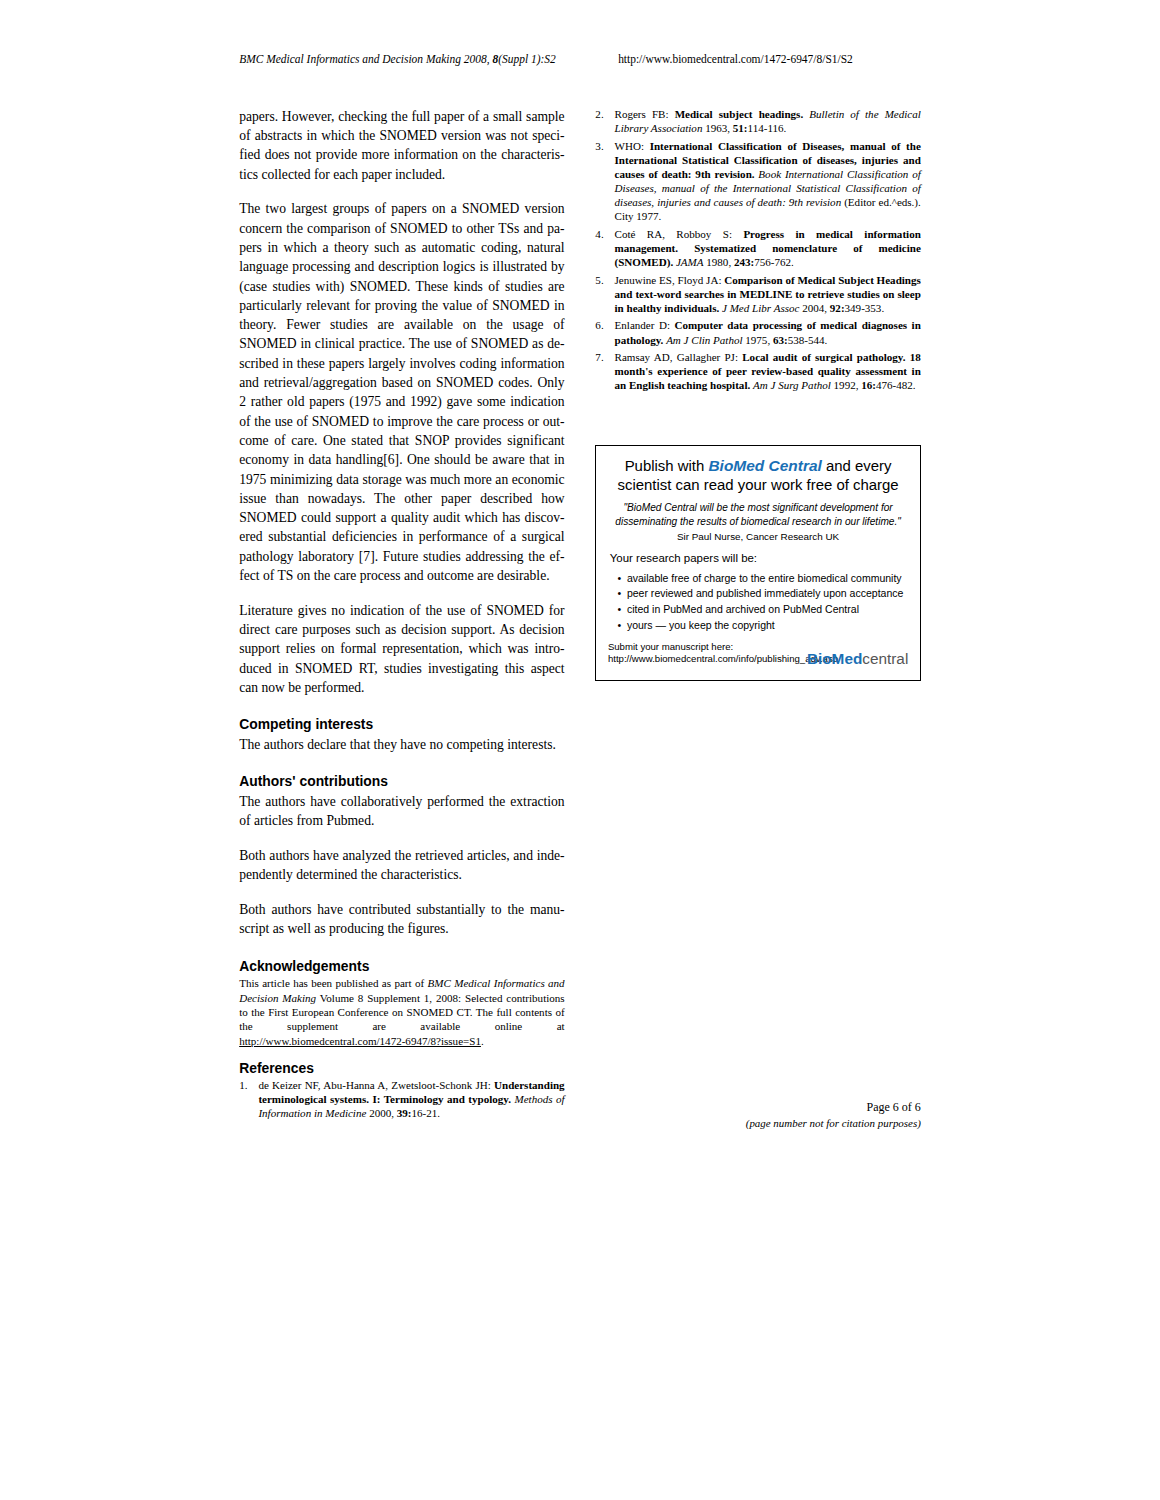BMC Medical Informatics and Decision Making 2008, 8(Suppl 1):S2 http://www.biomedcentral.com/1472-6947/8/S1/S2
papers. However, checking the full paper of a small sample of abstracts in which the SNOMED version was not specified does not provide more information on the characteristics collected for each paper included.
The two largest groups of papers on a SNOMED version concern the comparison of SNOMED to other TSs and papers in which a theory such as automatic coding, natural language processing and description logics is illustrated by (case studies with) SNOMED. These kinds of studies are particularly relevant for proving the value of SNOMED in theory. Fewer studies are available on the usage of SNOMED in clinical practice. The use of SNOMED as described in these papers largely involves coding information and retrieval/aggregation based on SNOMED codes. Only 2 rather old papers (1975 and 1992) gave some indication of the use of SNOMED to improve the care process or outcome of care. One stated that SNOP provides significant economy in data handling[6]. One should be aware that in 1975 minimizing data storage was much more an economic issue than nowadays. The other paper described how SNOMED could support a quality audit which has discovered substantial deficiencies in performance of a surgical pathology laboratory [7]. Future studies addressing the effect of TS on the care process and outcome are desirable.
Literature gives no indication of the use of SNOMED for direct care purposes such as decision support. As decision support relies on formal representation, which was introduced in SNOMED RT, studies investigating this aspect can now be performed.
Competing interests
The authors declare that they have no competing interests.
Authors' contributions
The authors have collaboratively performed the extraction of articles from Pubmed.
Both authors have analyzed the retrieved articles, and independently determined the characteristics.
Both authors have contributed substantially to the manuscript as well as producing the figures.
Acknowledgements
This article has been published as part of BMC Medical Informatics and Decision Making Volume 8 Supplement 1, 2008: Selected contributions to the First European Conference on SNOMED CT. The full contents of the supplement are available online at http://www.biomedcentral.com/1472-6947/8?issue=S1.
References
1. de Keizer NF, Abu-Hanna A, Zwetsloot-Schonk JH: Understanding terminological systems. I: Terminology and typology. Methods of Information in Medicine 2000, 39: 16-21.
2. Rogers FB: Medical subject headings. Bulletin of the Medical Library Association 1963, 51: 114-116.
3. WHO: International Classification of Diseases, manual of the International Statistical Classification of diseases, injuries and causes of death: 9th revision. Book International Classification of Diseases, manual of the International Statistical Classification of diseases, injuries and causes of death: 9th revision (Editor ed.^eds.). City 1977.
4. Coté RA, Robboy S: Progress in medical information management. Systematized nomenclature of medicine (SNOMED). JAMA 1980, 243: 756-762.
5. Jenuwine ES, Floyd JA: Comparison of Medical Subject Headings and text-word searches in MEDLINE to retrieve studies on sleep in healthy individuals. J Med Libr Assoc 2004, 92: 349-353.
6. Enlander D: Computer data processing of medical diagnoses in pathology. Am J Clin Pathol 1975, 63: 538-544.
7. Ramsay AD, Gallagher PJ: Local audit of surgical pathology. 18 month's experience of peer review-based quality assessment in an English teaching hospital. Am J Surg Pathol 1992, 16: 476-482.
Publish with BioMed Central and every
scientist can read your work free of charge
"BioMed Central will be the most significant development for
disseminating the results of biomedical research in our lifetime."
Sir Paul Nurse, Cancer Research UK
Your research papers will be:
available free of charge to the entire biomedical community
peer reviewed and published immediately upon acceptance
cited in PubMed and archived on PubMed Central
yours — you keep the copyright
Submit your manuscript here: http://www.biomedcentral.com/info/publishing_adv.asp Bio Med central
Page 6 of 6
(page number not for citation purposes)